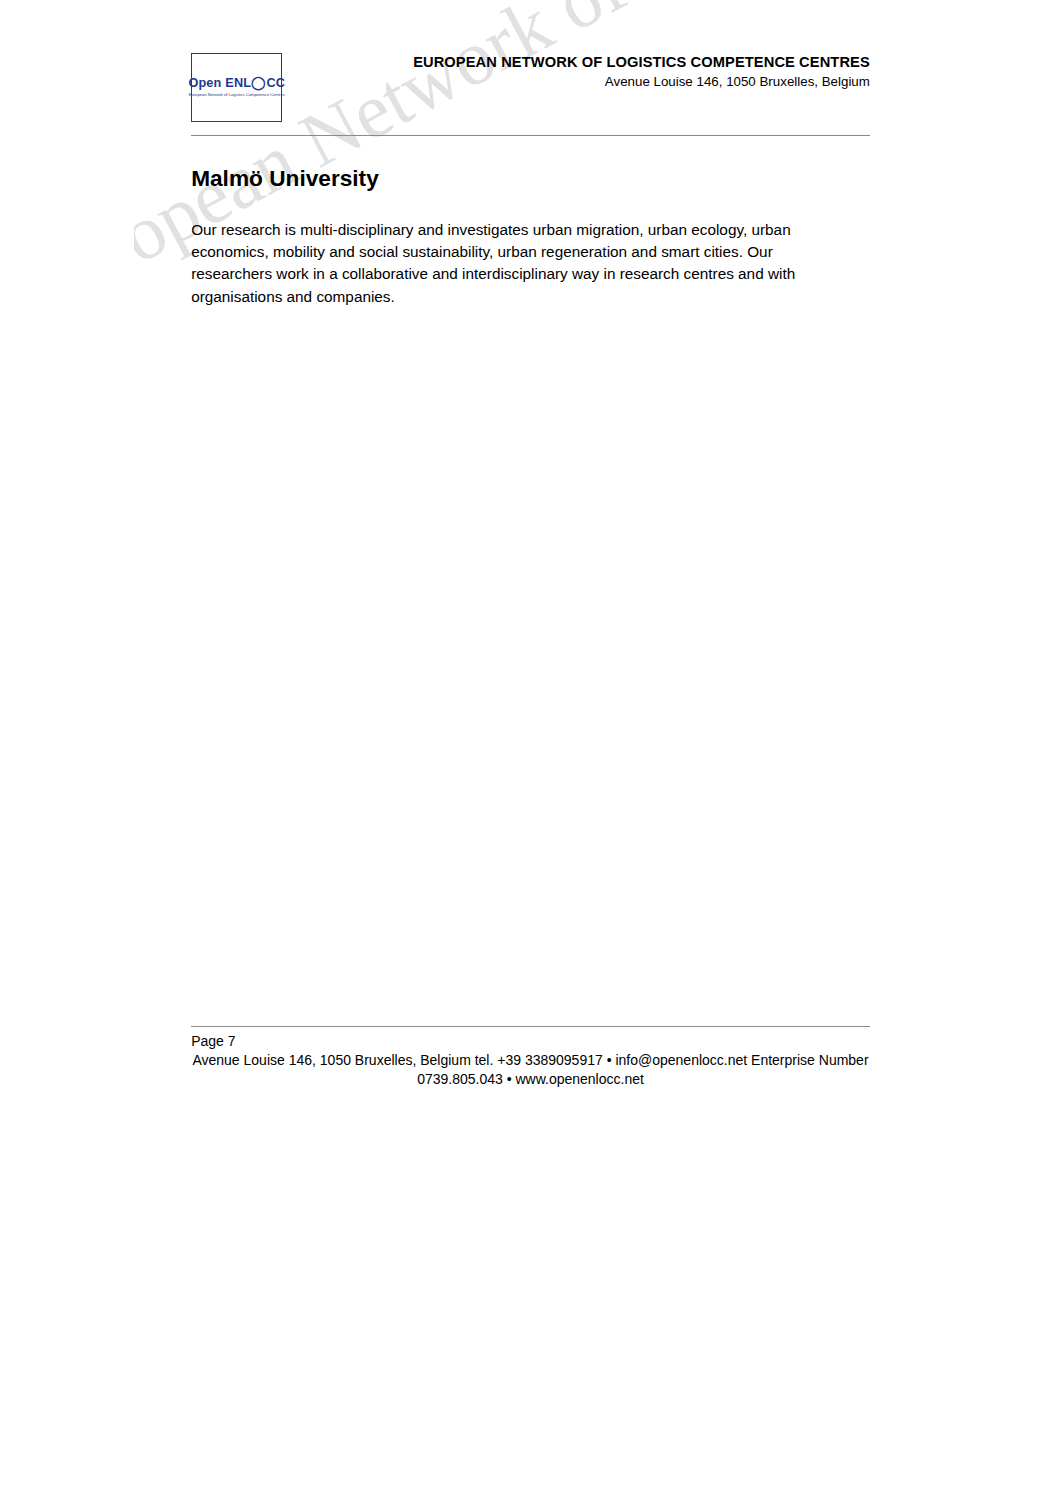European Network of Logistics Competence Centres
Open ENL◯CC
European Network of Logistics Competence Centres
EUROPEAN NETWORK OF LOGISTICS COMPETENCE CENTRES
Avenue Louise 146, 1050 Bruxelles, Belgium
Malmö University
Our research is multi-disciplinary and investigates urban migration, urban ecology, urban economics, mobility and social sustainability, urban regeneration and smart cities. Our researchers work in a collaborative and interdisciplinary way in research centres and with organisations and companies.
Page 7
Avenue Louise 146, 1050 Bruxelles, Belgium tel. +39 3389095917 • info@openenlocc.net Enterprise Number 0739.805.043 • www.openenlocc.net